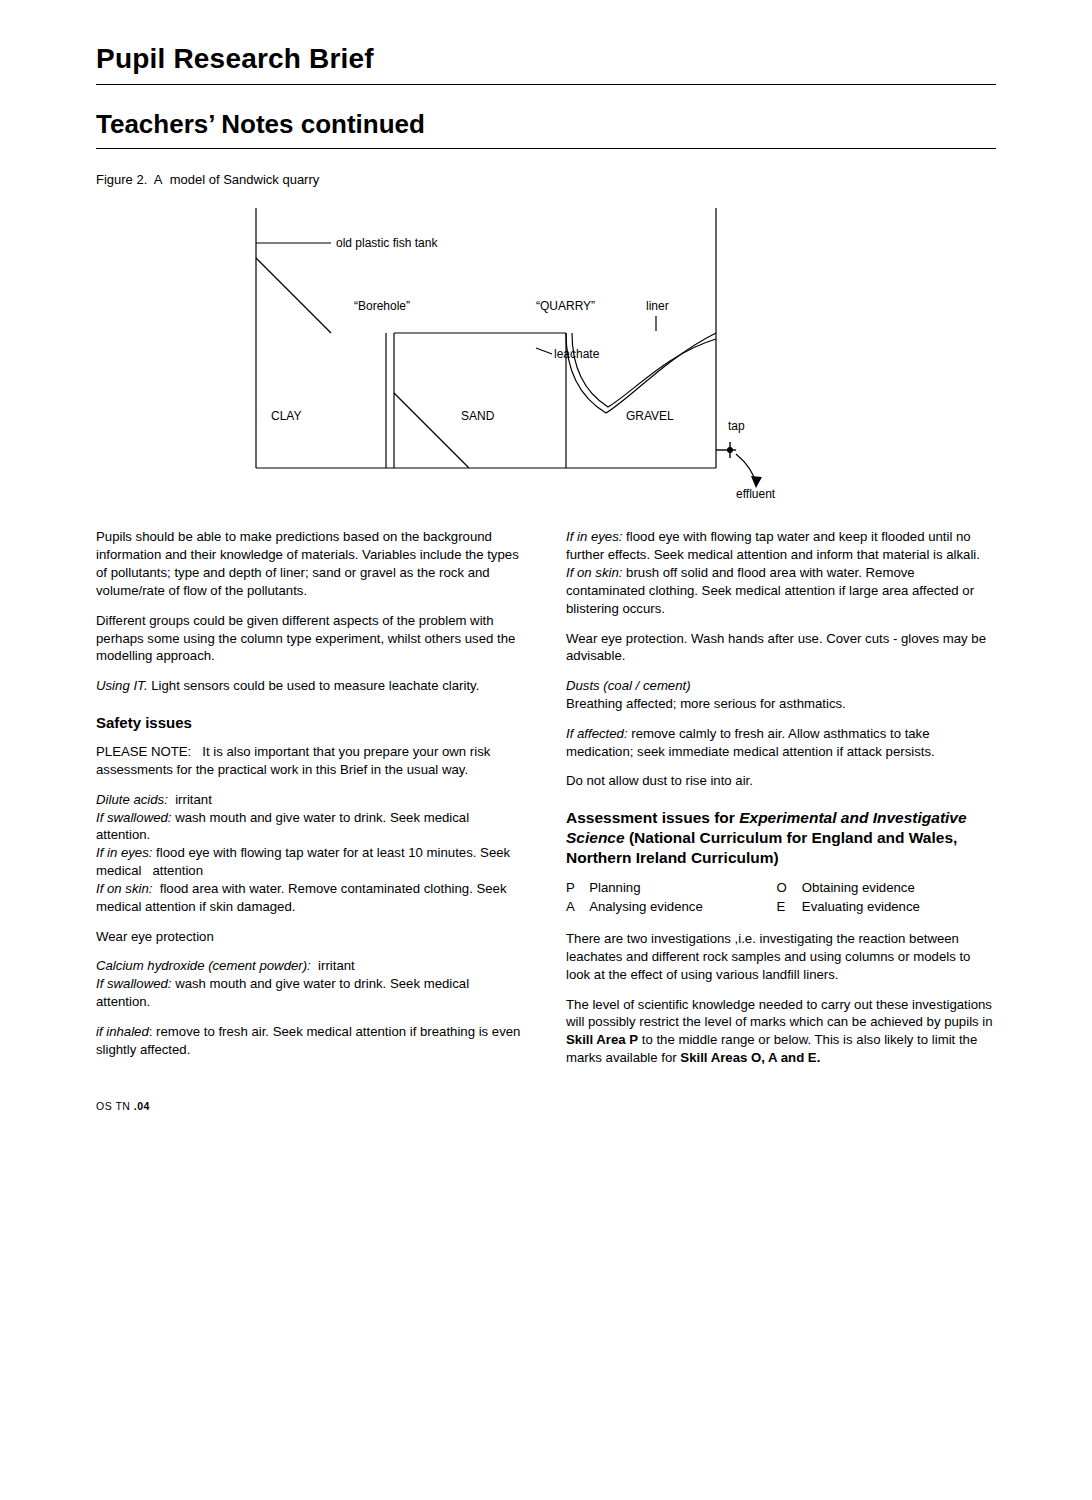Pupil Research Brief
Teachers’ Notes continued
Figure 2. A model of Sandwick quarry
old plastic fish tank “Borehole” “QUARRY” liner leachate CLAY SAND GRAVEL tap effluent
Pupils should be able to make predictions based on the background information and their knowledge of materials. Variables include the types of pollutants; type and depth of liner; sand or gravel as the rock and volume/rate of flow of the pollutants.
Different groups could be given different aspects of the problem with perhaps some using the column type experiment, whilst others used the modelling approach.
Using IT. Light sensors could be used to measure leachate clarity.
Safety issues
PLEASE NOTE: It is also important that you prepare your own risk assessments for the practical work in this Brief in the usual way.
Dilute acids: irritant
If swallowed: wash mouth and give water to drink. Seek medical attention.
If in eyes: flood eye with flowing tap water for at least 10 minutes. Seek medical attention
If on skin: flood area with water. Remove contaminated clothing. Seek medical attention if skin damaged.
Wear eye protection
Calcium hydroxide (cement powder): irritant
If swallowed: wash mouth and give water to drink. Seek medical attention.
if inhaled: remove to fresh air. Seek medical attention if breathing is even slightly affected.
If in eyes: flood eye with flowing tap water and keep it flooded until no further effects. Seek medical attention and inform that material is alkali.
If on skin: brush off solid and flood area with water. Remove contaminated clothing. Seek medical attention if large area affected or blistering occurs.
Wear eye protection. Wash hands after use. Cover cuts - gloves may be advisable.
Dusts (coal / cement)
Breathing affected; more serious for asthmatics.
If affected: remove calmly to fresh air. Allow asthmatics to take medication; seek immediate medical attention if attack persists.
Do not allow dust to rise into air.
Assessment issues for Experimental and Investigative Science (National Curriculum for England and Wales, Northern Ireland Curriculum)
| P | Planning | O | Obtaining evidence |
| A | Analysing evidence | E | Evaluating evidence |
There are two investigations ,i.e. investigating the reaction between leachates and different rock samples and using columns or models to look at the effect of using various landfill liners.
The level of scientific knowledge needed to carry out these investigations will possibly restrict the level of marks which can be achieved by pupils in Skill Area P to the middle range or below. This is also likely to limit the marks available for Skill Areas O, A and E.
OS TN .04